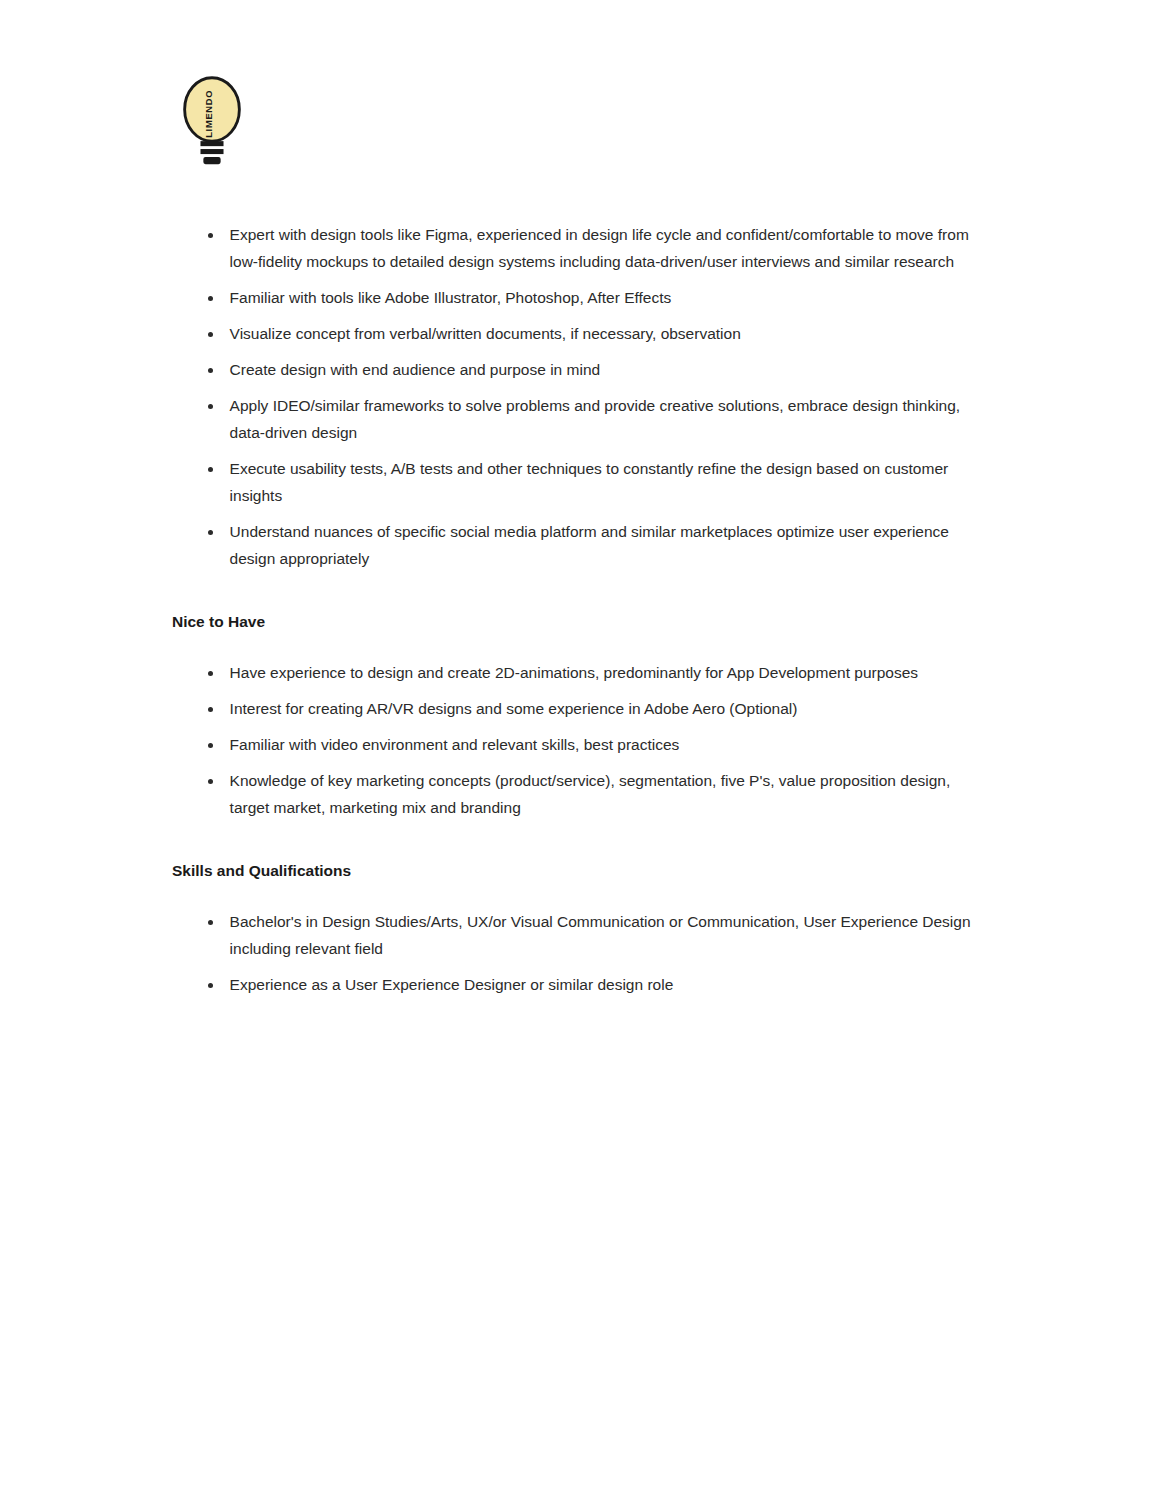LIMENDO
Expert with design tools like Figma, experienced in design life cycle and confident/comfortable to move from low-fidelity mockups to detailed design systems including data-driven/user interviews and similar research
Familiar with tools like Adobe Illustrator, Photoshop, After Effects
Visualize concept from verbal/written documents, if necessary, observation
Create design with end audience and purpose in mind
Apply IDEO/similar frameworks to solve problems and provide creative solutions, embrace design thinking, data-driven design
Execute usability tests, A/B tests and other techniques to constantly refine the design based on customer insights
Understand nuances of specific social media platform and similar marketplaces optimize user experience design appropriately
Nice to Have
Have experience to design and create 2D-animations, predominantly for App Development purposes
Interest for creating AR/VR designs and some experience in Adobe Aero (Optional)
Familiar with video environment and relevant skills, best practices
Knowledge of key marketing concepts (product/service), segmentation, five P's, value proposition design, target market, marketing mix and branding
Skills and Qualifications
Bachelor's in Design Studies/Arts, UX/or Visual Communication or Communication, User Experience Design including relevant field
Experience as a User Experience Designer or similar design role